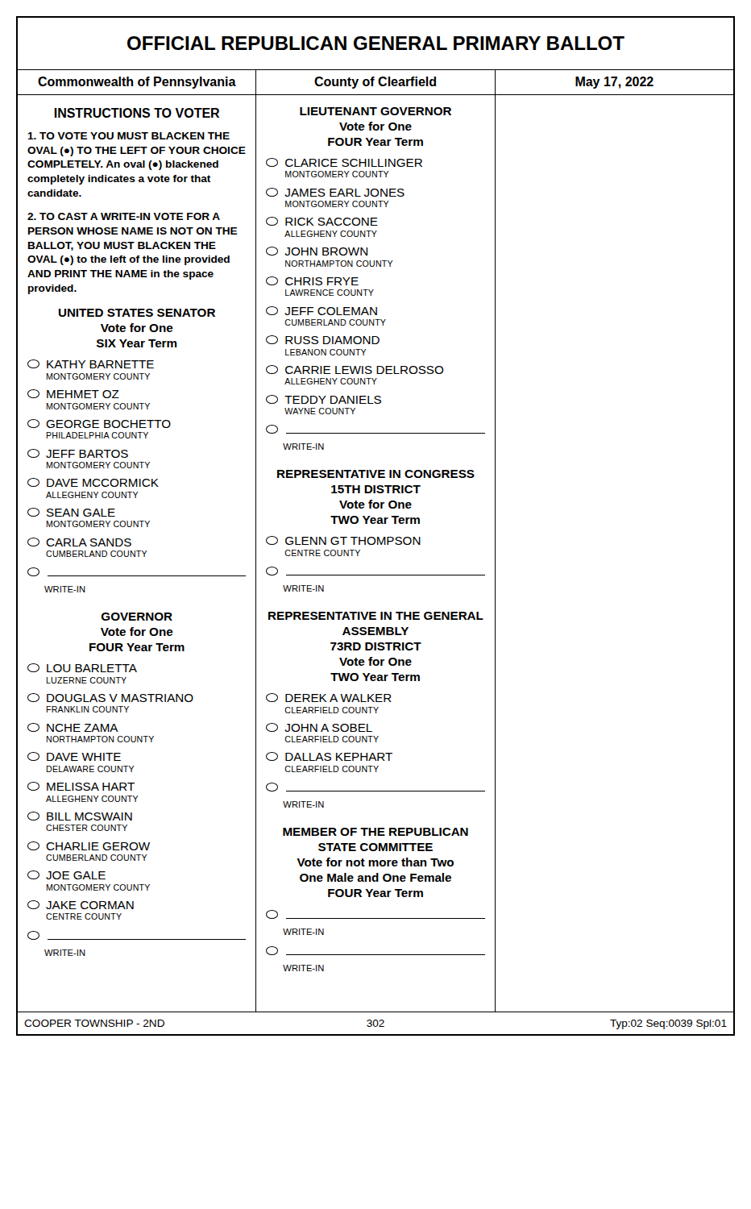OFFICIAL REPUBLICAN GENERAL PRIMARY BALLOT
Commonwealth of Pennsylvania
County of Clearfield
May 17, 2022
INSTRUCTIONS TO VOTER
1. TO VOTE YOU MUST BLACKEN THE OVAL (●) TO THE LEFT OF YOUR CHOICE COMPLETELY. An oval (●) blackened completely indicates a vote for that candidate.
2. TO CAST A WRITE-IN VOTE FOR A PERSON WHOSE NAME IS NOT ON THE BALLOT, YOU MUST BLACKEN THE OVAL (●) to the left of the line provided AND PRINT THE NAME in the space provided.
UNITED STATES SENATOR
Vote for One
SIX Year Term
KATHY BARNETTEMONTGOMERY COUNTY
MEHMET OZMONTGOMERY COUNTY
GEORGE BOCHETTOPHILADELPHIA COUNTY
JEFF BARTOSMONTGOMERY COUNTY
DAVE MCCORMICKALLEGHENY COUNTY
SEAN GALEMONTGOMERY COUNTY
CARLA SANDSCUMBERLAND COUNTY
WRITE-IN
GOVERNOR
Vote for One
FOUR Year Term
LOU BARLETTALUZERNE COUNTY
DOUGLAS V MASTRIANOFRANKLIN COUNTY
NCHE ZAMANORTHAMPTON COUNTY
DAVE WHITEDELAWARE COUNTY
MELISSA HARTALLEGHENY COUNTY
BILL MCSWAINCHESTER COUNTY
CHARLIE GEROWCUMBERLAND COUNTY
JOE GALEMONTGOMERY COUNTY
JAKE CORMANCENTRE COUNTY
WRITE-IN
LIEUTENANT GOVERNOR
Vote for One
FOUR Year Term
CLARICE SCHILLINGERMONTGOMERY COUNTY
JAMES EARL JONESMONTGOMERY COUNTY
RICK SACCONEALLEGHENY COUNTY
JOHN BROWNNORTHAMPTON COUNTY
CHRIS FRYELAWRENCE COUNTY
JEFF COLEMANCUMBERLAND COUNTY
RUSS DIAMONDLEBANON COUNTY
CARRIE LEWIS DELROSSOALLEGHENY COUNTY
TEDDY DANIELSWAYNE COUNTY
WRITE-IN
REPRESENTATIVE IN CONGRESS
15TH DISTRICT
Vote for One
TWO Year Term
GLENN GT THOMPSONCENTRE COUNTY
WRITE-IN
REPRESENTATIVE IN THE GENERAL ASSEMBLY
73RD DISTRICT
Vote for One
TWO Year Term
DEREK A WALKERCLEARFIELD COUNTY
JOHN A SOBELCLEARFIELD COUNTY
DALLAS KEPHARTCLEARFIELD COUNTY
WRITE-IN
MEMBER OF THE REPUBLICAN STATE COMMITTEE
Vote for not more than Two
One Male and One Female
FOUR Year Term
WRITE-IN
WRITE-IN
COOPER TOWNSHIP - 2ND
302
Typ:02 Seq:0039 Spl:01